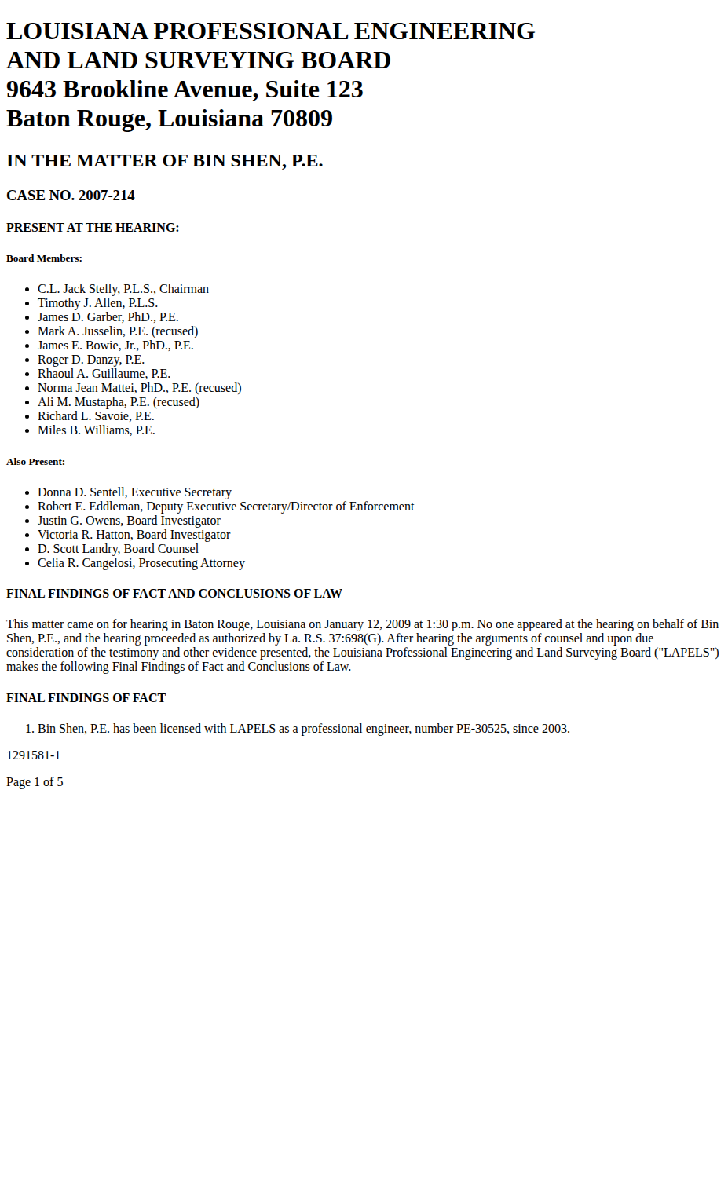LOUISIANA PROFESSIONAL ENGINEERING
AND LAND SURVEYING BOARD
9643 Brookline Avenue, Suite 123
Baton Rouge, Louisiana 70809
IN THE MATTER OF BIN SHEN, P.E.
CASE NO. 2007-214
PRESENT AT THE HEARING:
Board Members:
C.L. Jack Stelly, P.L.S., Chairman
Timothy J. Allen, P.L.S.
James D. Garber, PhD., P.E.
Mark A. Jusselin, P.E. (recused)
James E. Bowie, Jr., PhD., P.E.
Roger D. Danzy, P.E.
Rhaoul A. Guillaume, P.E.
Norma Jean Mattei, PhD., P.E. (recused)
Ali M. Mustapha, P.E. (recused)
Richard L. Savoie, P.E.
Miles B. Williams, P.E.
Also Present:
Donna D. Sentell, Executive Secretary
Robert E. Eddleman, Deputy Executive Secretary/Director of Enforcement
Justin G. Owens, Board Investigator
Victoria R. Hatton, Board Investigator
D. Scott Landry, Board Counsel
Celia R. Cangelosi, Prosecuting Attorney
FINAL FINDINGS OF FACT AND CONCLUSIONS OF LAW
This matter came on for hearing in Baton Rouge, Louisiana on January 12, 2009 at 1:30 p.m. No one appeared at the hearing on behalf of Bin Shen, P.E., and the hearing proceeded as authorized by La. R.S. 37:698(G). After hearing the arguments of counsel and upon due consideration of the testimony and other evidence presented, the Louisiana Professional Engineering and Land Surveying Board ("LAPELS") makes the following Final Findings of Fact and Conclusions of Law.
FINAL FINDINGS OF FACT
Bin Shen, P.E. has been licensed with LAPELS as a professional engineer, number PE-30525, since 2003.
1291581-1
Page 1 of 5